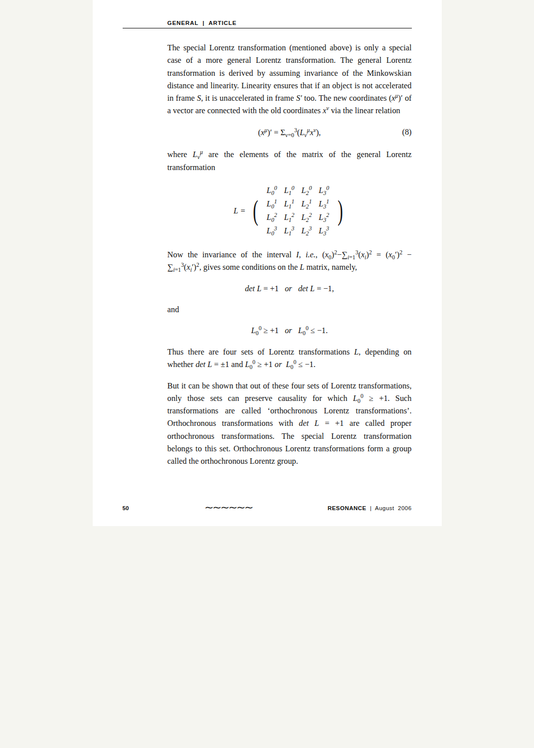GENERAL | ARTICLE
The special Lorentz transformation (mentioned above) is only a special case of a more general Lorentz transformation. The general Lorentz transformation is derived by assuming invariance of the Minkowskian distance and linearity. Linearity ensures that if an object is not accelerated in frame S, it is unaccelerated in frame S′ too. The new coordinates (xμ)′ of a vector are connected with the old coordinates xν via the linear relation
(xμ)′ = Σν=03(Lνμxν), (8)
where Lνμ are the elements of the matrix of the general Lorentz transformation
L = (
| L 0 0 | L 1 0 | L 2 0 | L 3 0 |
| L 0 1 | L 1 1 | L 2 1 | L 3 1 |
| L 0 2 | L 1 2 | L 2 2 | L 3 2 |
| L 0 3 | L 1 3 | L 2 3 | L 3 3 |
)
Now the invariance of the interval I, i.e., (x0)2−∑i=13(xi)2 = (x0′)2 − ∑i=13(xi′)2, gives some conditions on the L matrix, namely,
det L = +1 or det L = −1,
and
L00 ≥ +1 or L00 ≤ −1.
Thus there are four sets of Lorentz transformations L, depending on whether det L = ±1 and L00 ≥ +1 or L00 ≤ −1.
But it can be shown that out of these four sets of Lorentz transformations, only those sets can preserve causality for which L00 ≥ +1. Such transformations are called ‘orthochronous Lorentz transformations’. Orthochronous transformations with det L = +1 are called proper orthochronous transformations. The special Lorentz transformation belongs to this set. Orthochronous Lorentz transformations form a group called the orthochronous Lorentz group.
50
∼∼∼∼∼∼
RESONANCE | August 2006